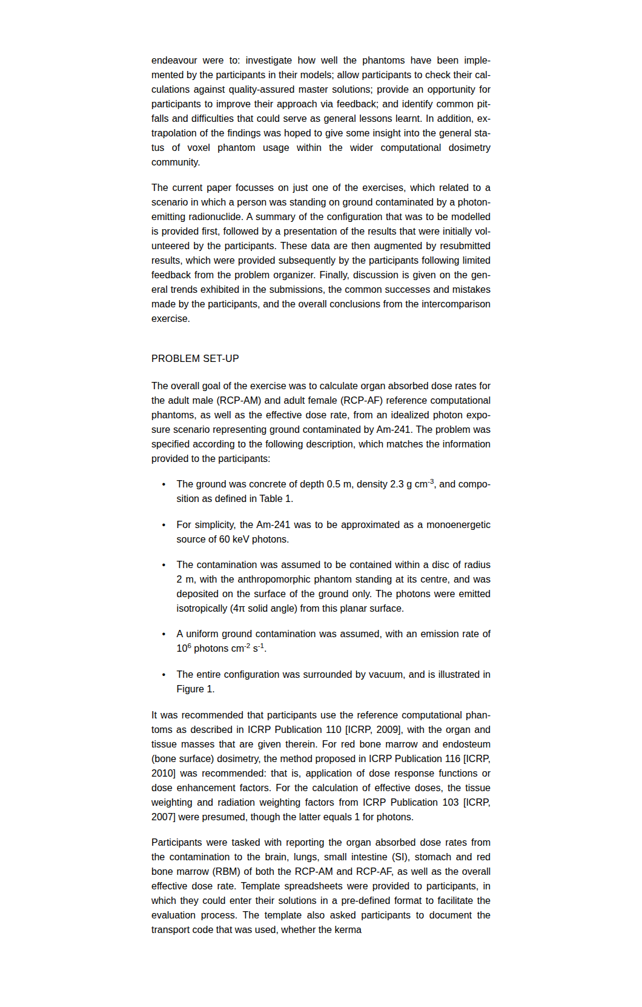endeavour were to: investigate how well the phantoms have been implemented by the participants in their models; allow participants to check their calculations against quality-assured master solutions; provide an opportunity for participants to improve their approach via feedback; and identify common pitfalls and difficulties that could serve as general lessons learnt. In addition, extrapolation of the findings was hoped to give some insight into the general status of voxel phantom usage within the wider computational dosimetry community.
The current paper focusses on just one of the exercises, which related to a scenario in which a person was standing on ground contaminated by a photon-emitting radionuclide. A summary of the configuration that was to be modelled is provided first, followed by a presentation of the results that were initially volunteered by the participants. These data are then augmented by resubmitted results, which were provided subsequently by the participants following limited feedback from the problem organizer. Finally, discussion is given on the general trends exhibited in the submissions, the common successes and mistakes made by the participants, and the overall conclusions from the intercomparison exercise.
Problem set-up
The overall goal of the exercise was to calculate organ absorbed dose rates for the adult male (RCP-AM) and adult female (RCP-AF) reference computational phantoms, as well as the effective dose rate, from an idealized photon exposure scenario representing ground contaminated by Am-241. The problem was specified according to the following description, which matches the information provided to the participants:
The ground was concrete of depth 0.5 m, density 2.3 g cm-3, and composition as defined in Table 1.
For simplicity, the Am-241 was to be approximated as a monoenergetic source of 60 keV photons.
The contamination was assumed to be contained within a disc of radius 2 m, with the anthropomorphic phantom standing at its centre, and was deposited on the surface of the ground only. The photons were emitted isotropically (4π solid angle) from this planar surface.
A uniform ground contamination was assumed, with an emission rate of 106 photons cm-2 s-1.
The entire configuration was surrounded by vacuum, and is illustrated in Figure 1.
It was recommended that participants use the reference computational phantoms as described in ICRP Publication 110 [ICRP, 2009], with the organ and tissue masses that are given therein. For red bone marrow and endosteum (bone surface) dosimetry, the method proposed in ICRP Publication 116 [ICRP, 2010] was recommended: that is, application of dose response functions or dose enhancement factors. For the calculation of effective doses, the tissue weighting and radiation weighting factors from ICRP Publication 103 [ICRP, 2007] were presumed, though the latter equals 1 for photons.
Participants were tasked with reporting the organ absorbed dose rates from the contamination to the brain, lungs, small intestine (SI), stomach and red bone marrow (RBM) of both the RCP-AM and RCP-AF, as well as the overall effective dose rate. Template spreadsheets were provided to participants, in which they could enter their solutions in a pre-defined format to facilitate the evaluation process. The template also asked participants to document the transport code that was used, whether the kerma